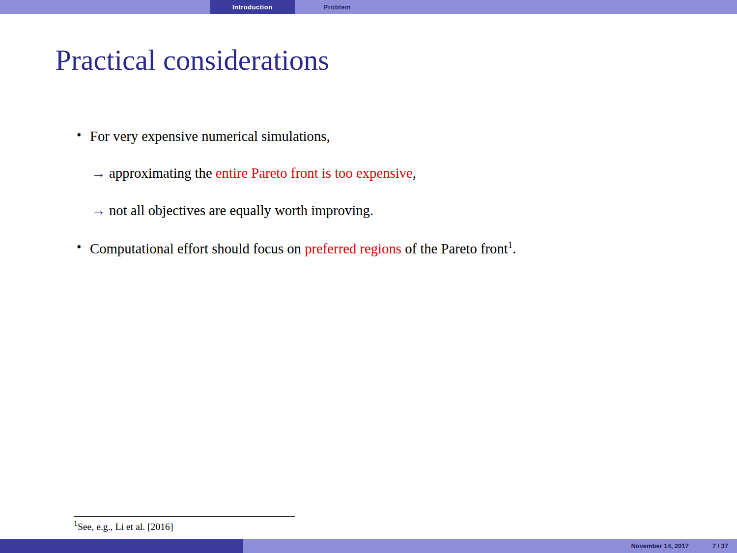Introduction
Problem
Practical considerations
For very expensive numerical simulations,
approximating the entire Pareto front is too expensive,
not all objectives are equally worth improving.
Computational effort should focus on preferred regions of the Pareto front1.
1See, e.g., Li et al. [2016]
November 14, 2017 7 / 37